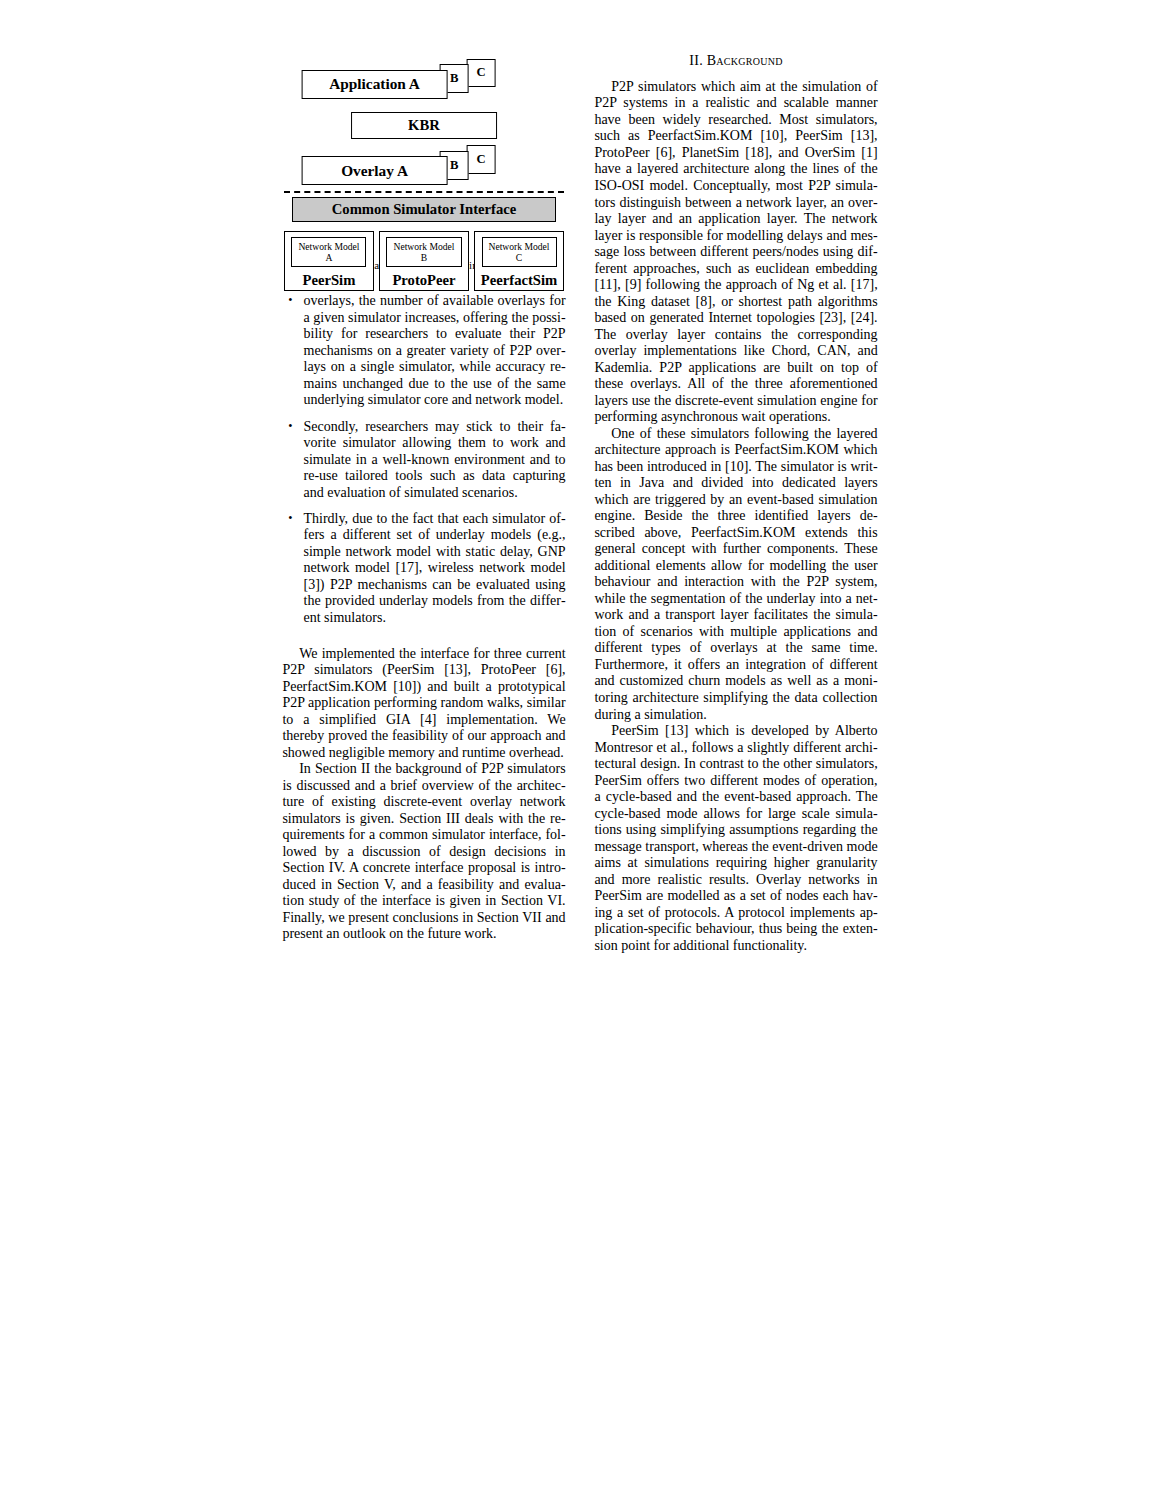C
B
Application A
KBR
C
B
Overlay A
Common Simulator Interface
Network Model A
PeerSim
Network Model B
ProtoPeer
Network Model C
PeerfactSim
Figure 1. Schematic of the common simulator interface.
overlays, the number of available overlays for a given simulator increases, offering the possibility for researchers to evaluate their P2P mechanisms on a greater variety of P2P overlays on a single simulator, while accuracy remains unchanged due to the use of the same underlying simulator core and network model.
Secondly, researchers may stick to their favorite simulator allowing them to work and simulate in a well-known environment and to re-use tailored tools such as data capturing and evaluation of simulated scenarios.
Thirdly, due to the fact that each simulator offers a different set of underlay models (e.g., simple network model with static delay, GNP network model [17], wireless network model [3]) P2P mechanisms can be evaluated using the provided underlay models from the different simulators.
We implemented the interface for three current P2P simulators (PeerSim [13], ProtoPeer [6], PeerfactSim.KOM [10]) and built a prototypical P2P application performing random walks, similar to a simplified GIA [4] implementation. We thereby proved the feasibility of our approach and showed negligible memory and runtime overhead.
In Section II the background of P2P simulators is discussed and a brief overview of the architecture of existing discrete-event overlay network simulators is given. Section III deals with the requirements for a common simulator interface, followed by a discussion of design decisions in Section IV. A concrete interface proposal is introduced in Section V, and a feasibility and evaluation study of the interface is given in Section VI. Finally, we present conclusions in Section VII and present an outlook on the future work.
II. Background
P2P simulators which aim at the simulation of P2P systems in a realistic and scalable manner have been widely researched. Most simulators, such as PeerfactSim.KOM [10], PeerSim [13], ProtoPeer [6], PlanetSim [18], and OverSim [1] have a layered architecture along the lines of the ISO-OSI model. Conceptually, most P2P simulators distinguish between a network layer, an overlay layer and an application layer. The network layer is responsible for modelling delays and message loss between different peers/nodes using different approaches, such as euclidean embedding [11], [9] following the approach of Ng et al. [17], the King dataset [8], or shortest path algorithms based on generated Internet topologies [23], [24]. The overlay layer contains the corresponding overlay implementations like Chord, CAN, and Kademlia. P2P applications are built on top of these overlays. All of the three aforementioned layers use the discrete-event simulation engine for performing asynchronous wait operations.
One of these simulators following the layered architecture approach is PeerfactSim.KOM which has been introduced in [10]. The simulator is written in Java and divided into dedicated layers which are triggered by an event-based simulation engine. Beside the three identified layers described above, PeerfactSim.KOM extends this general concept with further components. These additional elements allow for modelling the user behaviour and interaction with the P2P system, while the segmentation of the underlay into a network and a transport layer facilitates the simulation of scenarios with multiple applications and different types of overlays at the same time. Furthermore, it offers an integration of different and customized churn models as well as a monitoring architecture simplifying the data collection during a simulation.
PeerSim [13] which is developed by Alberto Montresor et al., follows a slightly different architectural design. In contrast to the other simulators, PeerSim offers two different modes of operation, a cycle-based and the event-based approach. The cycle-based mode allows for large scale simulations using simplifying assumptions regarding the message transport, whereas the event-driven mode aims at simulations requiring higher granularity and more realistic results. Overlay networks in PeerSim are modelled as a set of nodes each having a set of protocols. A protocol implements application-specific behaviour, thus being the extension point for additional functionality.